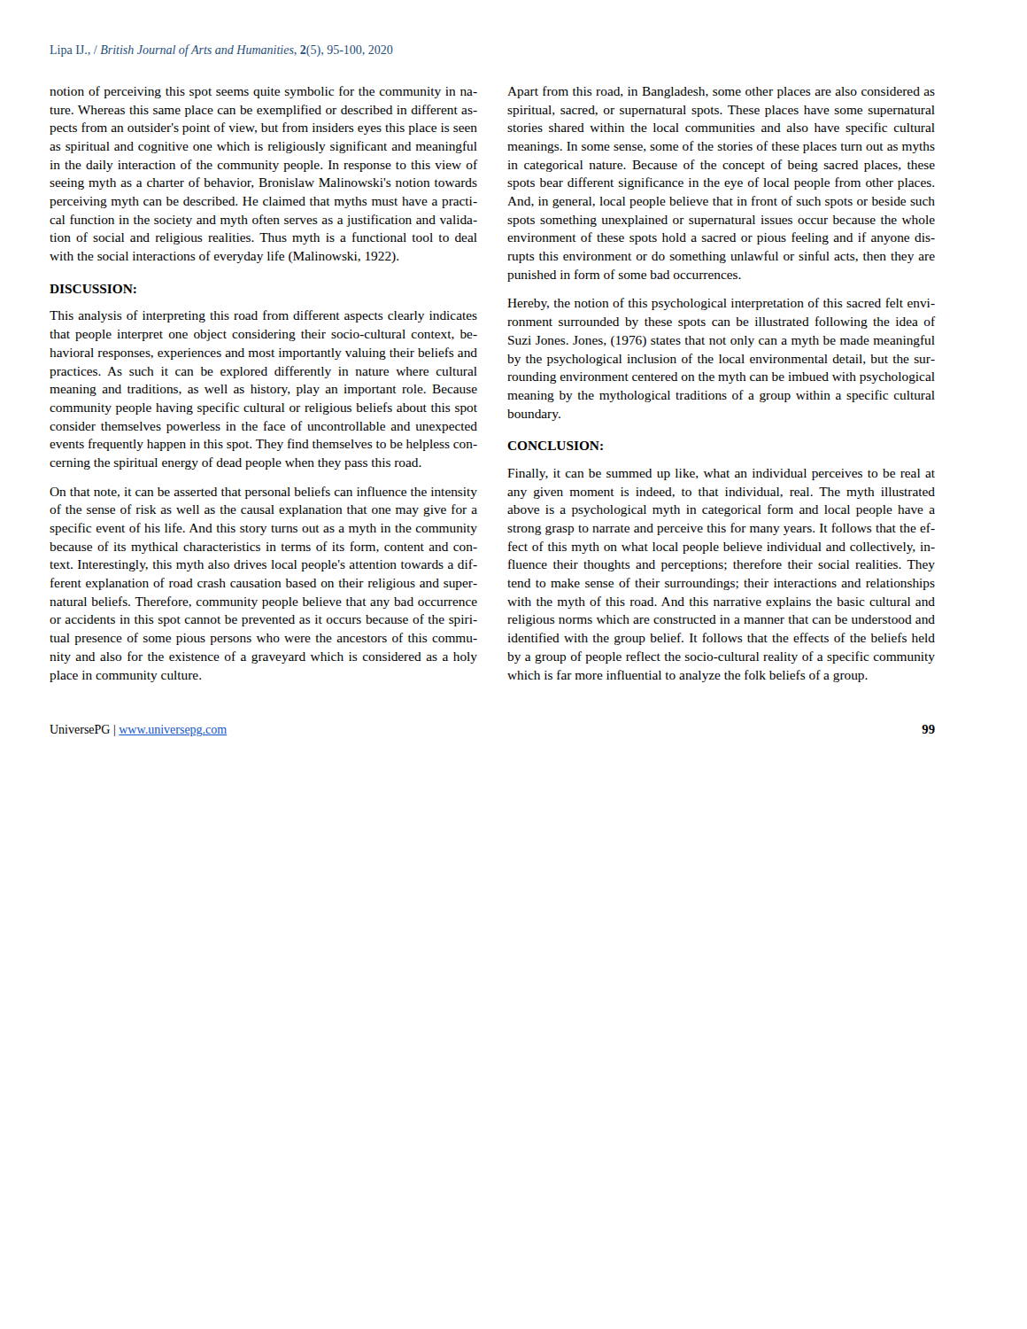Lipa IJ., / British Journal of Arts and Humanities, 2(5), 95-100, 2020
notion of perceiving this spot seems quite symbolic for the community in nature. Whereas this same place can be exemplified or described in different aspects from an outsider's point of view, but from insiders eyes this place is seen as spiritual and cognitive one which is religiously significant and meaningful in the daily interaction of the community people. In response to this view of seeing myth as a charter of behavior, Bronislaw Malinowski's notion towards perceiving myth can be described. He claimed that myths must have a practical function in the society and myth often serves as a justification and validation of social and religious realities. Thus myth is a functional tool to deal with the social interactions of everyday life (Malinowski, 1922).
DISCUSSION:
This analysis of interpreting this road from different aspects clearly indicates that people interpret one object considering their socio-cultural context, behavioral responses, experiences and most importantly valuing their beliefs and practices. As such it can be explored differently in nature where cultural meaning and traditions, as well as history, play an important role. Because community people having specific cultural or religious beliefs about this spot consider themselves powerless in the face of uncontrollable and unexpected events frequently happen in this spot. They find themselves to be helpless concerning the spiritual energy of dead people when they pass this road.
On that note, it can be asserted that personal beliefs can influence the intensity of the sense of risk as well as the causal explanation that one may give for a specific event of his life. And this story turns out as a myth in the community because of its mythical characteristics in terms of its form, content and context. Interestingly, this myth also drives local people's attention towards a different explanation of road crash causation based on their religious and supernatural beliefs. Therefore, community people believe that any bad occurrence or accidents in this spot cannot be prevented as it occurs because of the spiritual presence of some pious persons who were the ancestors of this community and also for the existence of a graveyard which is considered as a holy place in community culture.
Apart from this road, in Bangladesh, some other places are also considered as spiritual, sacred, or supernatural spots. These places have some supernatural stories shared within the local communities and also have specific cultural meanings. In some sense, some of the stories of these places turn out as myths in categorical nature. Because of the concept of being sacred places, these spots bear different significance in the eye of local people from other places. And, in general, local people believe that in front of such spots or beside such spots something unexplained or supernatural issues occur because the whole environment of these spots hold a sacred or pious feeling and if anyone disrupts this environment or do something unlawful or sinful acts, then they are punished in form of some bad occurrences.
Hereby, the notion of this psychological interpretation of this sacred felt environment surrounded by these spots can be illustrated following the idea of Suzi Jones. Jones, (1976) states that not only can a myth be made meaningful by the psychological inclusion of the local environmental detail, but the surrounding environment centered on the myth can be imbued with psychological meaning by the mythological traditions of a group within a specific cultural boundary.
CONCLUSION:
Finally, it can be summed up like, what an individual perceives to be real at any given moment is indeed, to that individual, real. The myth illustrated above is a psychological myth in categorical form and local people have a strong grasp to narrate and perceive this for many years. It follows that the effect of this myth on what local people believe individual and collectively, influence their thoughts and perceptions; therefore their social realities. They tend to make sense of their surroundings; their interactions and relationships with the myth of this road. And this narrative explains the basic cultural and religious norms which are constructed in a manner that can be understood and identified with the group belief. It follows that the effects of the beliefs held by a group of people reflect the socio-cultural reality of a specific community which is far more influential to analyze the folk beliefs of a group.
UniversePG | www.universepg.com
99